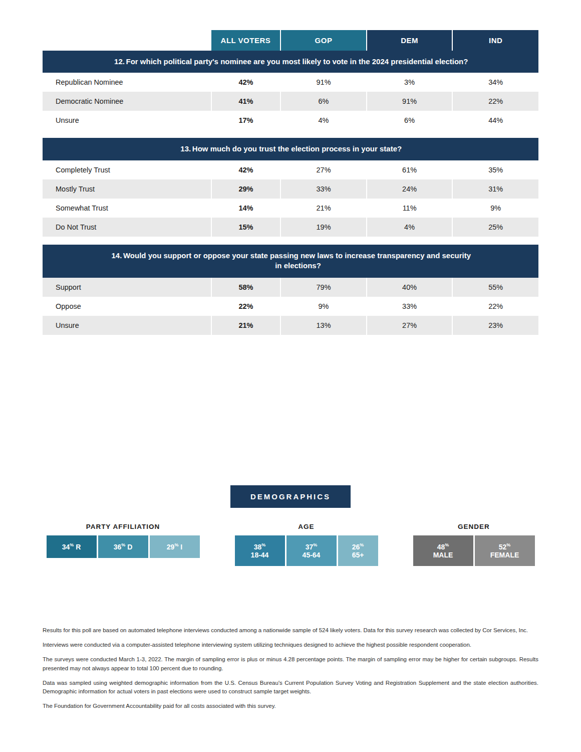| | ALL VOTERS | GOP | DEM | IND |
| --- | --- | --- | --- | --- |
| 12. For which political party's nominee are you most likely to vote in the 2024 presidential election? |
| Republican Nominee | 42% | 91% | 3% | 34% |
| Democratic Nominee | 41% | 6% | 91% | 22% |
| Unsure | 17% | 4% | 6% | 44% |
| 13. How much do you trust the election process in your state? |
| Completely Trust | 42% | 27% | 61% | 35% |
| Mostly Trust | 29% | 33% | 24% | 31% |
| Somewhat Trust | 14% | 21% | 11% | 9% |
| Do Not Trust | 15% | 19% | 4% | 25% |
| 14. Would you support or oppose your state passing new laws to increase transparency and security in elections? |
| Support | 58% | 79% | 40% | 55% |
| Oppose | 22% | 9% | 33% | 22% |
| Unsure | 21% | 13% | 27% | 23% |
DEMOGRAPHICS
PARTY AFFILIATION
34% R
36% D
29% I
AGE
38%
18-44
37%
45-64
26%
65+
GENDER
48%
MALE
52%
FEMALE
Results for this poll are based on automated telephone interviews conducted among a nationwide sample of 524 likely voters. Data for this survey research was collected by Cor Services, Inc.
Interviews were conducted via a computer-assisted telephone interviewing system utilizing techniques designed to achieve the highest possible respondent cooperation.
The surveys were conducted March 1-3, 2022. The margin of sampling error is plus or minus 4.28 percentage points. The margin of sampling error may be higher for certain subgroups. Results presented may not always appear to total 100 percent due to rounding.
Data was sampled using weighted demographic information from the U.S. Census Bureau's Current Population Survey Voting and Registration Supplement and the state election authorities. Demographic information for actual voters in past elections were used to construct sample target weights.
The Foundation for Government Accountability paid for all costs associated with this survey.